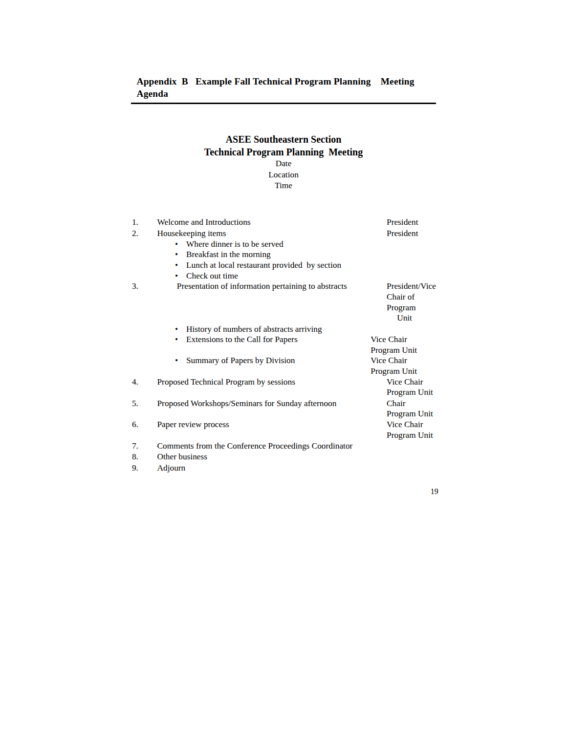Appendix B Example Fall Technical Program Planning Meeting Agenda
ASEE Southeastern Section Technical Program Planning Meeting Date Location Time
| 1. | Welcome and Introductions | President |
| 2. | Housekeeping items | President |
| | Where dinner is to be served Breakfast in the morning Lunch at local restaurant provided by section Check out time |
| 3. | Presentation of information pertaining to abstracts | President/Vice Chair of Program Unit |
| | History of numbers of abstracts arriving Extensions to the Call for Papers Vice Chair Program Unit Summary of Papers by Division Vice Chair Program Unit |
| 4. | Proposed Technical Program by sessions | Vice Chair Program Unit |
| 5. | Proposed Workshops/Seminars for Sunday afternoon | Chair Program Unit |
| 6. | Paper review process | Vice Chair Program Unit |
| 7. | Comments from the Conference Proceedings Coordinator |
| 8. | Other business |
| 9. | Adjourn |
19